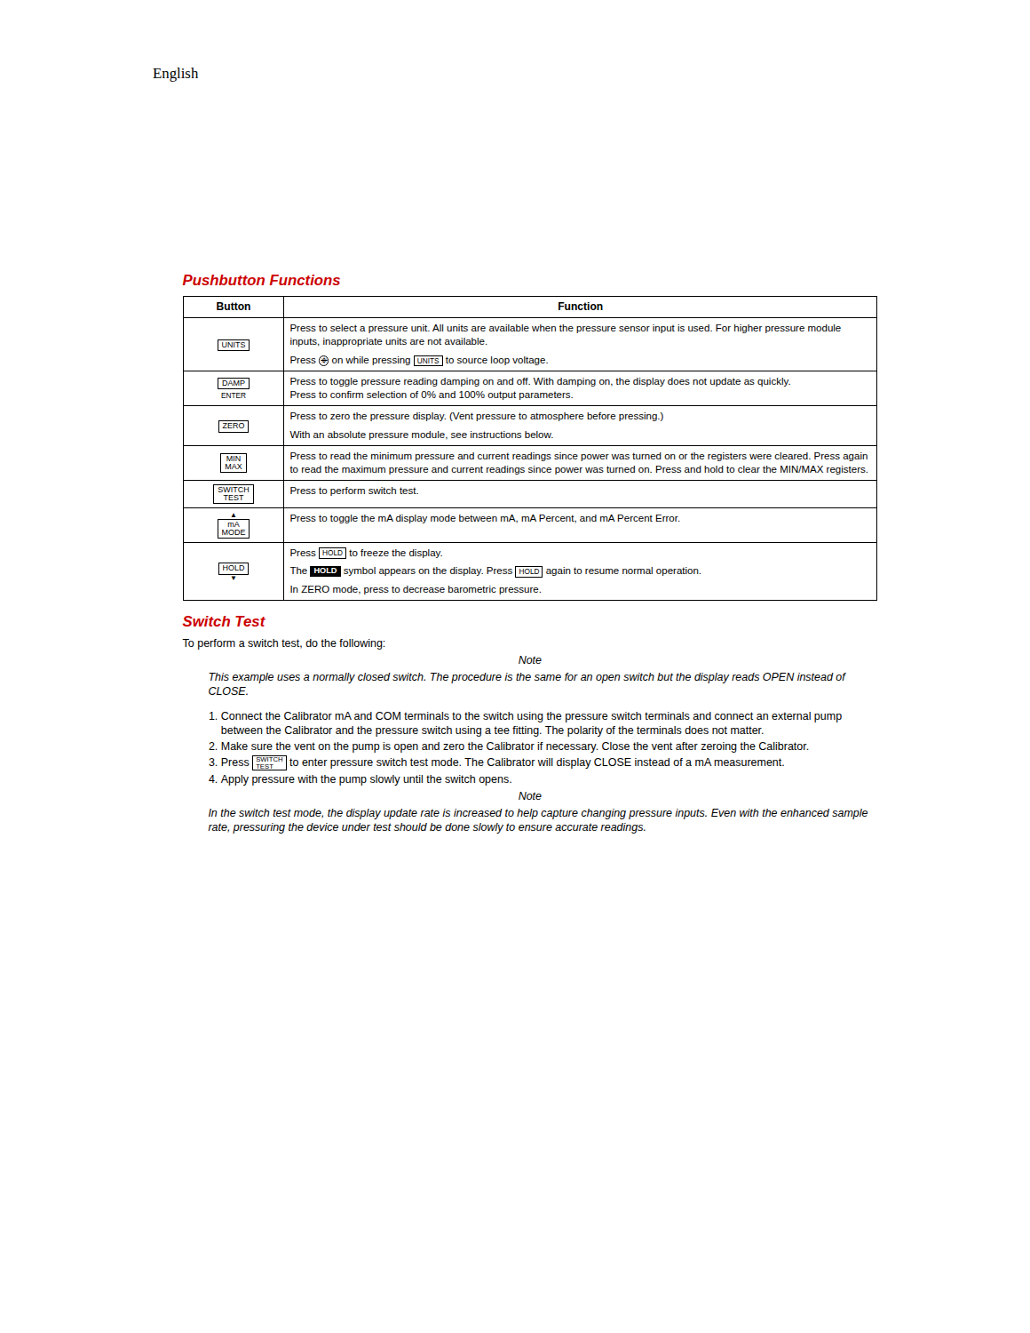English
Pushbutton Functions
| Button | Function |
| --- | --- |
| UNITS | Press to select a pressure unit. All units are available when the pressure sensor input is used. For higher pressure module inputs, inappropriate units are not available. Press ⎈ on while pressing UNITS to source loop voltage. |
| DAMP ENTER | Press to toggle pressure reading damping on and off. With damping on, the display does not update as quickly. Press to confirm selection of 0% and 100% output parameters. |
| ZERO | Press to zero the pressure display. (Vent pressure to atmosphere before pressing.) With an absolute pressure module, see instructions below. |
| MIN MAX | Press to read the minimum pressure and current readings since power was turned on or the registers were cleared. Press again to read the maximum pressure and current readings since power was turned on. Press and hold to clear the MIN/MAX registers. |
| SWITCH TEST | Press to perform switch test. |
| ▲ mA MODE | Press to toggle the mA display mode between mA, mA Percent, and mA Percent Error. |
| HOLD ▼ | Press HOLD to freeze the display. The HOLD symbol appears on the display. Press HOLD again to resume normal operation. In ZERO mode, press to decrease barometric pressure. |
Switch Test
To perform a switch test, do the following:
Note
This example uses a normally closed switch. The procedure is the same for an open switch but the display reads OPEN instead of CLOSE.
Connect the Calibrator mA and COM terminals to the switch using the pressure switch terminals and connect an external pump between the Calibrator and the pressure switch using a tee fitting. The polarity of the terminals does not matter.
Make sure the vent on the pump is open and zero the Calibrator if necessary. Close the vent after zeroing the Calibrator.
Press SWITCH
TEST to enter pressure switch test mode. The Calibrator will display CLOSE instead of a mA measurement.
Apply pressure with the pump slowly until the switch opens.
Note
In the switch test mode, the display update rate is increased to help capture changing pressure inputs. Even with the enhanced sample rate, pressuring the device under test should be done slowly to ensure accurate readings.